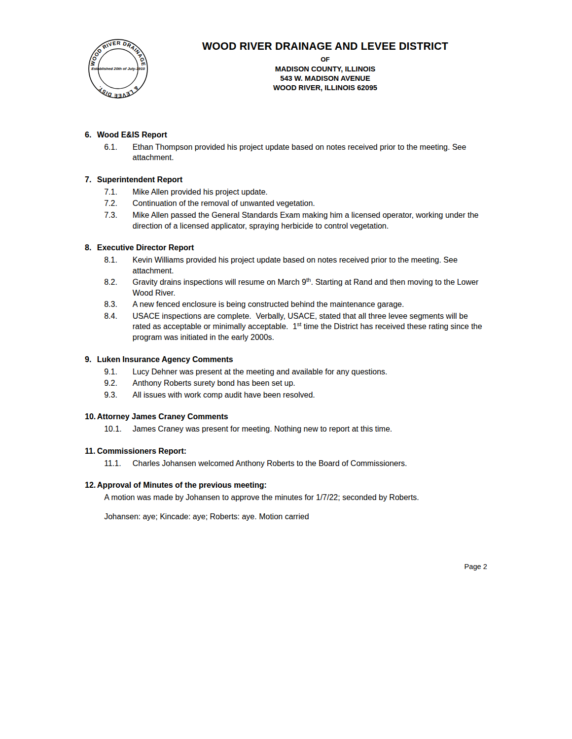WOOD RIVER DRAINAGE & LEVEE DIST. Established 20th of July-1910
WOOD RIVER DRAINAGE AND LEVEE DISTRICT
OF
MADISON COUNTY, ILLINOIS
543 W. MADISON AVENUE
WOOD RIVER, ILLINOIS 62095
6. Wood E&IS Report
6.1. Ethan Thompson provided his project update based on notes received prior to the meeting. See attachment.
7. Superintendent Report
7.1. Mike Allen provided his project update.
7.2. Continuation of the removal of unwanted vegetation.
7.3. Mike Allen passed the General Standards Exam making him a licensed operator, working under the direction of a licensed applicator, spraying herbicide to control vegetation.
8. Executive Director Report
8.1. Kevin Williams provided his project update based on notes received prior to the meeting. See attachment.
8.2. Gravity drains inspections will resume on March 9th. Starting at Rand and then moving to the Lower Wood River.
8.3. A new fenced enclosure is being constructed behind the maintenance garage.
8.4. USACE inspections are complete. Verbally, USACE, stated that all three levee segments will be rated as acceptable or minimally acceptable. 1st time the District has received these rating since the program was initiated in the early 2000s.
9. Luken Insurance Agency Comments
9.1. Lucy Dehner was present at the meeting and available for any questions.
9.2. Anthony Roberts surety bond has been set up.
9.3. All issues with work comp audit have been resolved.
10. Attorney James Craney Comments
10.1. James Craney was present for meeting. Nothing new to report at this time.
11. Commissioners Report:
11.1. Charles Johansen welcomed Anthony Roberts to the Board of Commissioners.
12. Approval of Minutes of the previous meeting:
A motion was made by Johansen to approve the minutes for 1/7/22; seconded by Roberts.
Johansen: aye; Kincade: aye; Roberts: aye. Motion carried
Page 2